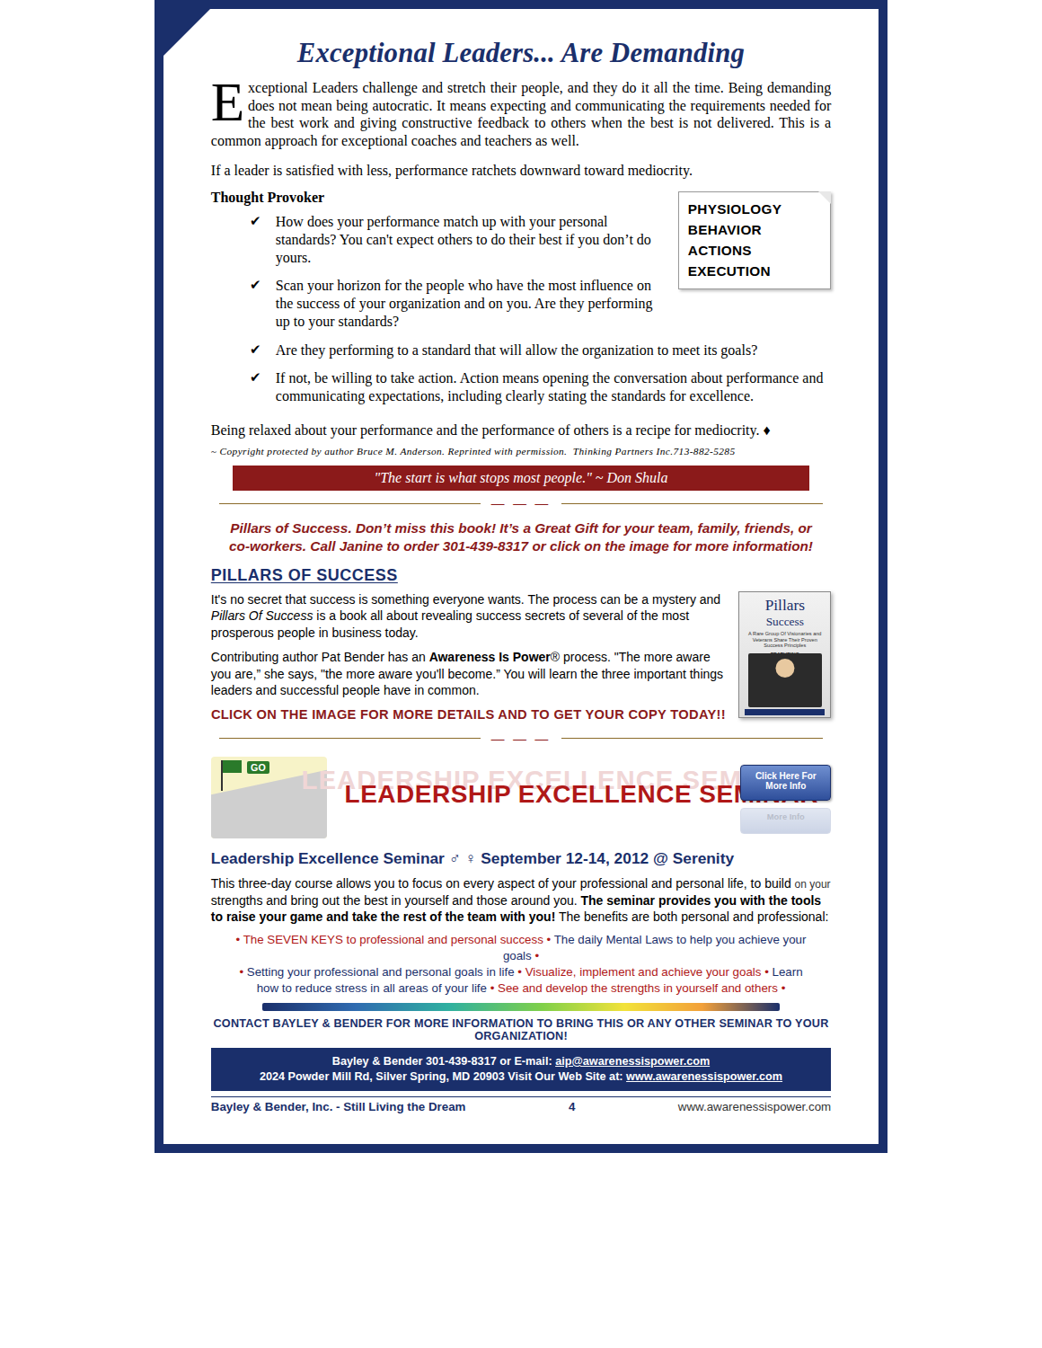Exceptional Leaders... Are Demanding
Exceptional Leaders challenge and stretch their people, and they do it all the time. Being demanding does not mean being autocratic. It means expecting and communicating the requirements needed for the best work and giving constructive feedback to others when the best is not delivered. This is a common approach for exceptional coaches and teachers as well.
If a leader is satisfied with less, performance ratchets downward toward mediocrity.
PHYSIOLOGY
BEHAVIOR
ACTIONS
EXECUTION
Thought Provoker
How does your performance match up with your personal standards? You can't expect others to do their best if you don’t do yours.
Scan your horizon for the people who have the most influence on the success of your organization and on you. Are they performing up to your standards?
Are they performing to a standard that will allow the organization to meet its goals?
If not, be willing to take action. Action means opening the conversation about performance and communicating expectations, including clearly stating the standards for excellence.
Being relaxed about your performance and the performance of others is a recipe for mediocrity. ♦
~ Copyright protected by author Bruce M. Anderson. Reprinted with permission. Thinking Partners Inc.713-882-5285
"The start is what stops most people." ~ Don Shula
— — —
Pillars of Success. Don’t miss this book! It’s a Great Gift for your team, family, friends, or co-workers. Call Janine to order 301-439-8317 or click on the image for more information!
PILLARS OF SUCCESS
Pillars
Success
A Rare Group Of Visionaries and Veterans Share Their Proven Success Principles
FEATURING
It's no secret that success is something everyone wants. The process can be a mystery and Pillars Of Success is a book all about revealing success secrets of several of the most prosperous people in business today.
Contributing author Pat Bender has an Awareness Is Power® process. "The more aware you are,” she says, "the more aware you'll become.” You will learn the three important things leaders and successful people have in common.
CLICK ON THE IMAGE FOR MORE DETAILS AND TO GET YOUR COPY TODAY!!
— — —
LEADERSHIP EXCELLENCE SEMINAR
LEADERSHIP EXCELLENCE SEMINAR
Click Here For
More Info
More Info
Leadership Excellence Seminar ♂ ♀ September 12-14, 2012 @ Serenity
This three-day course allows you to focus on every aspect of your professional and personal life, to build on your strengths and bring out the best in yourself and those around you. The seminar provides you with the tools to raise your game and take the rest of the team with you! The benefits are both personal and professional:
• The SEVEN KEYS to professional and personal success • The daily Mental Laws to help you achieve your goals •
• Setting your professional and personal goals in life • Visualize, implement and achieve your goals • Learn how to reduce stress in all areas of your life • See and develop the strengths in yourself and others •
CONTACT BAYLEY & BENDER FOR MORE INFORMATION TO BRING THIS OR ANY OTHER SEMINAR TO YOUR ORGANIZATION!
Bayley & Bender 301-439-8317 or E-mail: aip@awarenessispower.com
2024 Powder Mill Rd, Silver Spring, MD 20903 Visit Our Web Site at: www.awarenessispower.com
Bayley & Bender, Inc. - Still Living the Dream
4
www.awarenessispower.com